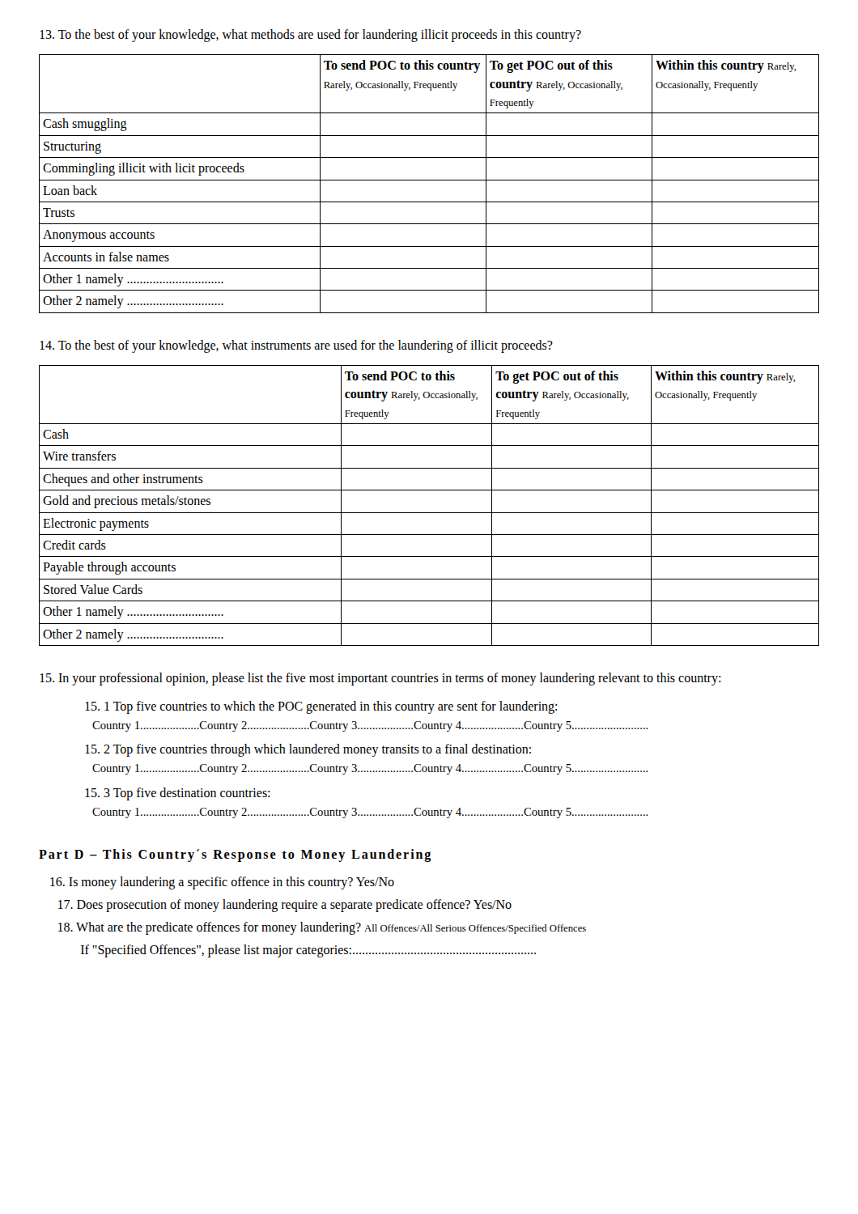13. To the best of your knowledge, what methods are used for laundering illicit proceeds in this country?
| | To send POC to this country Rarely, Occasionally, Frequently | To get POC out of this country Rarely, Occasionally, Frequently | Within this country Rarely, Occasionally, Frequently |
| --- | --- | --- | --- |
| Cash smuggling | | | |
| Structuring | | | |
| Commingling illicit with licit proceeds | | | |
| Loan back | | | |
| Trusts | | | |
| Anonymous accounts | | | |
| Accounts in false names | | | |
| Other 1 namely .............................. | | | |
| Other 2 namely .............................. | | | |
14. To the best of your knowledge, what instruments are used for the laundering of illicit proceeds?
| | To send POC to this country Rarely, Occasionally, Frequently | To get POC out of this country Rarely, Occasionally, Frequently | Within this country Rarely, Occasionally, Frequently |
| --- | --- | --- | --- |
| Cash | | | |
| Wire transfers | | | |
| Cheques and other instruments | | | |
| Gold and precious metals/stones | | | |
| Electronic payments | | | |
| Credit cards | | | |
| Payable through accounts | | | |
| Stored Value Cards | | | |
| Other 1 namely .............................. | | | |
| Other 2 namely .............................. | | | |
15. In your professional opinion, please list the five most important countries in terms of money laundering relevant to this country:
15. 1 Top five countries to which the POC generated in this country are sent for laundering:
Country 1....................Country 2.....................Country 3...................Country 4.....................Country 5..........................
15. 2 Top five countries through which laundered money transits to a final destination:
Country 1....................Country 2.....................Country 3...................Country 4.....................Country 5..........................
15. 3 Top five destination countries:
Country 1....................Country 2.....................Country 3...................Country 4.....................Country 5..........................
Part D – This Country´s Response to Money Laundering
16. Is money laundering a specific offence in this country? Yes/No
17. Does prosecution of money laundering require a separate predicate offence? Yes/No
18. What are the predicate offences for money laundering? All Offences/All Serious Offences/Specified Offences
If "Specified Offences", please list major categories:.........................................................